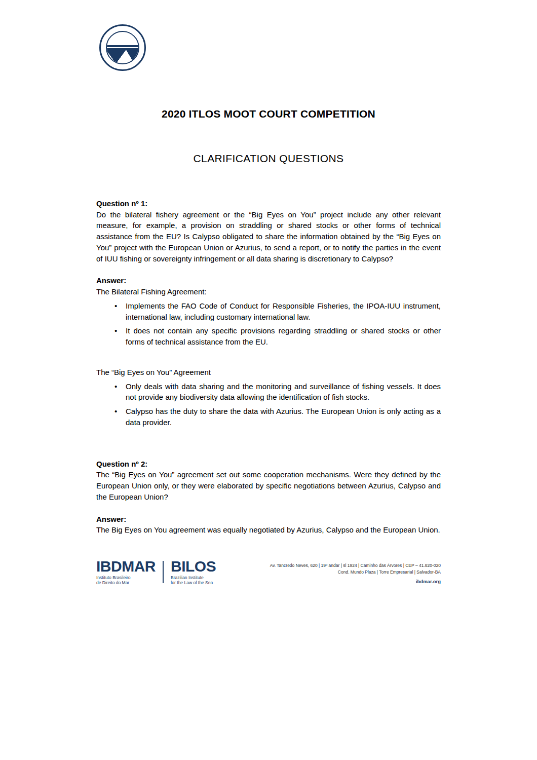2020 ITLOS MOOT COURT COMPETITION
CLARIFICATION QUESTIONS
Question nº 1:
Do the bilateral fishery agreement or the “Big Eyes on You” project include any other relevant measure, for example, a provision on straddling or shared stocks or other forms of technical assistance from the EU? Is Calypso obligated to share the information obtained by the “Big Eyes on You” project with the European Union or Azurius, to send a report, or to notify the parties in the event of IUU fishing or sovereignty infringement or all data sharing is discretionary to Calypso?
Answer:
The Bilateral Fishing Agreement:
Implements the FAO Code of Conduct for Responsible Fisheries, the IPOA-IUU instrument, international law, including customary international law.
It does not contain any specific provisions regarding straddling or shared stocks or other forms of technical assistance from the EU.
The “Big Eyes on You” Agreement
Only deals with data sharing and the monitoring and surveillance of fishing vessels. It does not provide any biodiversity data allowing the identification of fish stocks.
Calypso has the duty to share the data with Azurius. The European Union is only acting as a data provider.
Question nº 2:
The “Big Eyes on You” agreement set out some cooperation mechanisms. Were they defined by the European Union only, or they were elaborated by specific negotiations between Azurius, Calypso and the European Union?
Answer:
The Big Eyes on You agreement was equally negotiated by Azurius, Calypso and the European Union.
IBDMAR
Instituto Brasileiro
de Direito do Mar
BILOS
Brazilian Institute
for the Law of the Sea
Av. Tancredo Neves, 620 | 19º andar | sl 1924 | Caminho das Árvores | CEP – 41.820-020
Cond. Mundo Plaza | Torre Empresarial | Salvador-BA
ibdmar.org